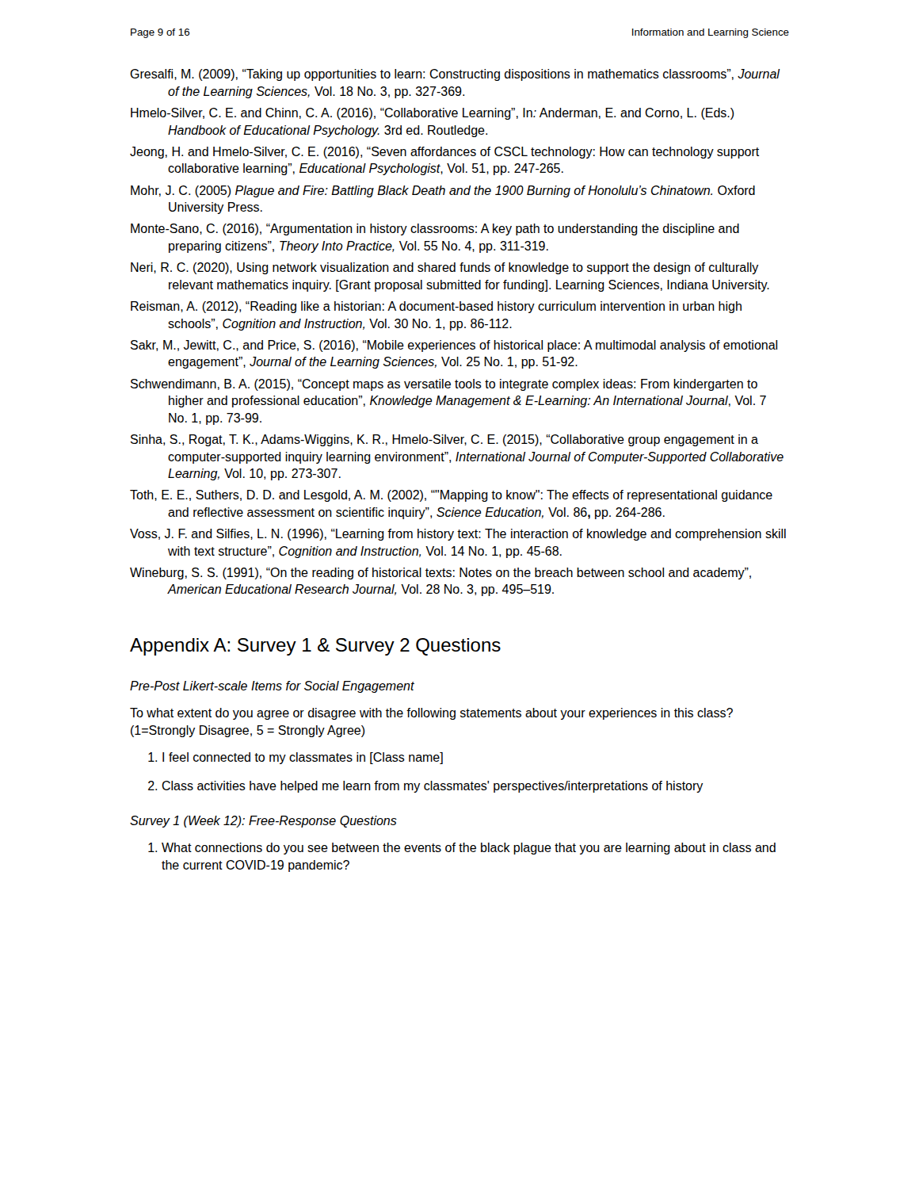Page 9 of 16
Information and Learning Science
Gresalfi, M. (2009), “Taking up opportunities to learn: Constructing dispositions in mathematics classrooms”, Journal of the Learning Sciences, Vol. 18 No. 3, pp. 327-369.
Hmelo-Silver, C. E. and Chinn, C. A. (2016), “Collaborative Learning”, In: Anderman, E. and Corno, L. (Eds.) Handbook of Educational Psychology. 3rd ed. Routledge.
Jeong, H. and Hmelo-Silver, C. E. (2016), “Seven affordances of CSCL technology: How can technology support collaborative learning”, Educational Psychologist, Vol. 51, pp. 247-265.
Mohr, J. C. (2005) Plague and Fire: Battling Black Death and the 1900 Burning of Honolulu’s Chinatown. Oxford University Press.
Monte-Sano, C. (2016), “Argumentation in history classrooms: A key path to understanding the discipline and preparing citizens”, Theory Into Practice, Vol. 55 No. 4, pp. 311-319.
Neri, R. C. (2020), Using network visualization and shared funds of knowledge to support the design of culturally relevant mathematics inquiry. [Grant proposal submitted for funding]. Learning Sciences, Indiana University.
Reisman, A. (2012), “Reading like a historian: A document-based history curriculum intervention in urban high schools”, Cognition and Instruction, Vol. 30 No. 1, pp. 86-112.
Sakr, M., Jewitt, C., and Price, S. (2016), “Mobile experiences of historical place: A multimodal analysis of emotional engagement”, Journal of the Learning Sciences, Vol. 25 No. 1, pp. 51-92.
Schwendimann, B. A. (2015), “Concept maps as versatile tools to integrate complex ideas: From kindergarten to higher and professional education”, Knowledge Management & E-Learning: An International Journal, Vol. 7 No. 1, pp. 73-99.
Sinha, S., Rogat, T. K., Adams-Wiggins, K. R., Hmelo-Silver, C. E. (2015), “Collaborative group engagement in a computer-supported inquiry learning environment”, International Journal of Computer-Supported Collaborative Learning, Vol. 10, pp. 273-307.
Toth, E. E., Suthers, D. D. and Lesgold, A. M. (2002), “"Mapping to know": The effects of representational guidance and reflective assessment on scientific inquiry”, Science Education, Vol. 86, pp. 264-286.
Voss, J. F. and Silfies, L. N. (1996), “Learning from history text: The interaction of knowledge and comprehension skill with text structure”, Cognition and Instruction, Vol. 14 No. 1, pp. 45-68.
Wineburg, S. S. (1991), “On the reading of historical texts: Notes on the breach between school and academy”, American Educational Research Journal, Vol. 28 No. 3, pp. 495–519.
Appendix A: Survey 1 & Survey 2 Questions
Pre-Post Likert-scale Items for Social Engagement
To what extent do you agree or disagree with the following statements about your experiences in this class? (1=Strongly Disagree, 5 = Strongly Agree)
I feel connected to my classmates in [Class name]
Class activities have helped me learn from my classmates' perspectives/interpretations of history
Survey 1 (Week 12): Free-Response Questions
What connections do you see between the events of the black plague that you are learning about in class and the current COVID-19 pandemic?